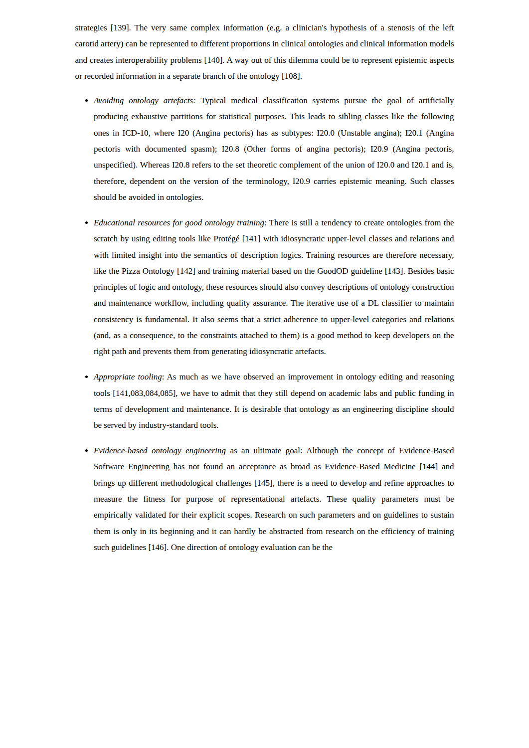strategies [139]. The very same complex information (e.g. a clinician's hypothesis of a stenosis of the left carotid artery) can be represented to different proportions in clinical ontologies and clinical information models and creates interoperability problems [140]. A way out of this dilemma could be to represent epistemic aspects or recorded information in a separate branch of the ontology [108].
Avoiding ontology artefacts: Typical medical classification systems pursue the goal of artificially producing exhaustive partitions for statistical purposes. This leads to sibling classes like the following ones in ICD-10, where I20 (Angina pectoris) has as subtypes: I20.0 (Unstable angina); I20.1 (Angina pectoris with documented spasm); I20.8 (Other forms of angina pectoris); I20.9 (Angina pectoris, unspecified). Whereas I20.8 refers to the set theoretic complement of the union of I20.0 and I20.1 and is, therefore, dependent on the version of the terminology, I20.9 carries epistemic meaning. Such classes should be avoided in ontologies.
Educational resources for good ontology training: There is still a tendency to create ontologies from the scratch by using editing tools like Protégé [141] with idiosyncratic upper-level classes and relations and with limited insight into the semantics of description logics. Training resources are therefore necessary, like the Pizza Ontology [142] and training material based on the GoodOD guideline [143]. Besides basic principles of logic and ontology, these resources should also convey descriptions of ontology construction and maintenance workflow, including quality assurance. The iterative use of a DL classifier to maintain consistency is fundamental. It also seems that a strict adherence to upper-level categories and relations (and, as a consequence, to the constraints attached to them) is a good method to keep developers on the right path and prevents them from generating idiosyncratic artefacts.
Appropriate tooling: As much as we have observed an improvement in ontology editing and reasoning tools [141,083,084,085], we have to admit that they still depend on academic labs and public funding in terms of development and maintenance. It is desirable that ontology as an engineering discipline should be served by industry-standard tools.
Evidence-based ontology engineering as an ultimate goal: Although the concept of Evidence-Based Software Engineering has not found an acceptance as broad as Evidence-Based Medicine [144] and brings up different methodological challenges [145], there is a need to develop and refine approaches to measure the fitness for purpose of representational artefacts. These quality parameters must be empirically validated for their explicit scopes. Research on such parameters and on guidelines to sustain them is only in its beginning and it can hardly be abstracted from research on the efficiency of training such guidelines [146]. One direction of ontology evaluation can be the